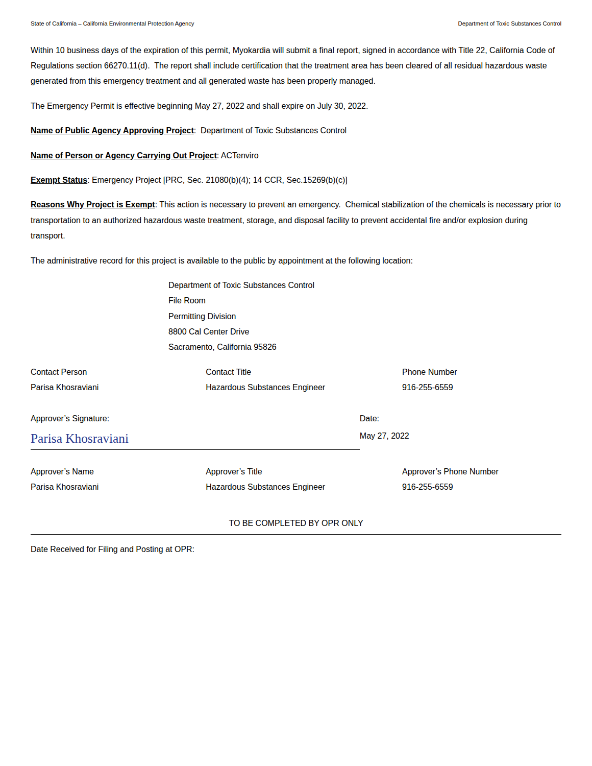State of California – California Environmental Protection Agency Department of Toxic Substances Control
Within 10 business days of the expiration of this permit, Myokardia will submit a final report, signed in accordance with Title 22, California Code of Regulations section 66270.11(d). The report shall include certification that the treatment area has been cleared of all residual hazardous waste generated from this emergency treatment and all generated waste has been properly managed.
The Emergency Permit is effective beginning May 27, 2022 and shall expire on July 30, 2022.
Name of Public Agency Approving Project: Department of Toxic Substances Control
Name of Person or Agency Carrying Out Project: ACTenviro
Exempt Status: Emergency Project [PRC, Sec. 21080(b)(4); 14 CCR, Sec.15269(b)(c)]
Reasons Why Project is Exempt: This action is necessary to prevent an emergency. Chemical stabilization of the chemicals is necessary prior to transportation to an authorized hazardous waste treatment, storage, and disposal facility to prevent accidental fire and/or explosion during transport.
The administrative record for this project is available to the public by appointment at the following location:
Department of Toxic Substances Control
File Room
Permitting Division
8800 Cal Center Drive
Sacramento, California 95826
| Contact Person | Contact Title | Phone Number |
| Parisa Khosraviani | Hazardous Substances Engineer | 916-255-6559 |
Approver’s Signature:
Date:
Parisa Khosraviani
May 27, 2022
| Approver’s Name | Approver’s Title | Approver’s Phone Number |
| Parisa Khosraviani | Hazardous Substances Engineer | 916-255-6559 |
TO BE COMPLETED BY OPR ONLY
Date Received for Filing and Posting at OPR: